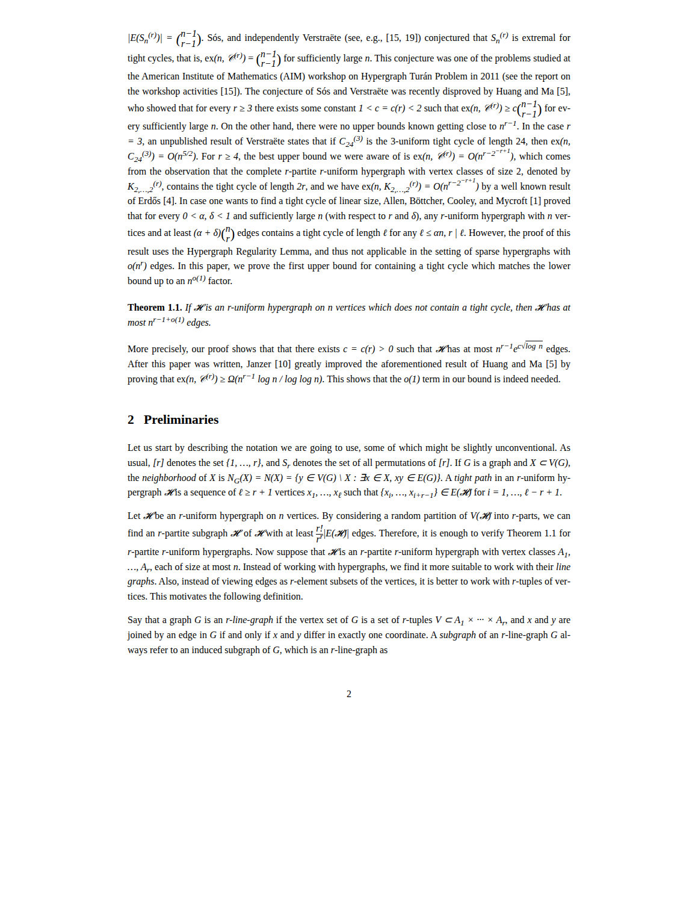|E(Sn(r))| = (n−1 r−1). Sós, and independently Verstraëte (see, e.g., [15, 19]) conjectured that Sn(r) is extremal for tight cycles, that is, ex(n, 𝒞(r)) = (n−1 r−1) for sufficiently large n. This conjecture was one of the problems studied at the American Institute of Mathematics (AIM) workshop on Hypergraph Turán Problem in 2011 (see the report on the workshop activities [15]). The conjecture of Sós and Verstraëte was recently disproved by Huang and Ma [5], who showed that for every r ≥ 3 there exists some constant 1 < c = c(r) < 2 such that ex(n, 𝒞(r)) ≥ c(n−1 r−1) for every sufficiently large n. On the other hand, there were no upper bounds known getting close to nr−1. In the case r = 3, an unpublished result of Verstraëte states that if C24(3) is the 3-uniform tight cycle of length 24, then ex(n, C24(3)) = O(n5/2). For r ≥ 4, the best upper bound we were aware of is ex(n, 𝒞(r)) = O(nr−2−r+1), which comes from the observation that the complete r-partite r-uniform hypergraph with vertex classes of size 2, denoted by K2,…,2(r), contains the tight cycle of length 2r, and we have ex(n, K2,…,2(r)) = O(nr−2−r+1) by a well known result of Erdős [4]. In case one wants to find a tight cycle of linear size, Allen, Böttcher, Cooley, and Mycroft [1] proved that for every 0 < α, δ < 1 and sufficiently large n (with respect to r and δ), any r-uniform hypergraph with n vertices and at least (α + δ)(nr) edges contains a tight cycle of length ℓ for any ℓ ≤ αn, r | ℓ. However, the proof of this result uses the Hypergraph Regularity Lemma, and thus not applicable in the setting of sparse hypergraphs with o(nr) edges. In this paper, we prove the first upper bound for containing a tight cycle which matches the lower bound up to an no(1) factor.
Theorem 1.1. If 𝓗 is an r-uniform hypergraph on n vertices which does not contain a tight cycle, then 𝓗 has at most nr−1+o(1) edges.
More precisely, our proof shows that that there exists c = c(r) > 0 such that 𝓗 has at most nr−1ec√log n edges. After this paper was written, Janzer [10] greatly improved the aforementioned result of Huang and Ma [5] by proving that ex(n, 𝒞(r)) ≥ Ω(nr−1 log n / log log n). This shows that the o(1) term in our bound is indeed needed.
2 Preliminaries
Let us start by describing the notation we are going to use, some of which might be slightly unconventional. As usual, [r] denotes the set {1, …, r}, and Sr denotes the set of all permutations of [r]. If G is a graph and X ⊂ V(G), the neighborhood of X is NG(X) = N(X) = {y ∈ V(G) \ X : ∃x ∈ X, xy ∈ E(G)}. A tight path in an r-uniform hypergraph 𝓗 is a sequence of ℓ ≥ r + 1 vertices x1, …, xℓ such that {xi, …, xi+r−1} ∈ E(𝓗) for i = 1, …, ℓ − r + 1.
Let 𝓗 be an r-uniform hypergraph on n vertices. By considering a random partition of V(𝓗) into r-parts, we can find an r-partite subgraph 𝓗′ of 𝓗 with at least r!rr|E(𝓗)| edges. Therefore, it is enough to verify Theorem 1.1 for r-partite r-uniform hypergraphs. Now suppose that 𝓗 is an r-partite r-uniform hypergraph with vertex classes A1, …, Ar, each of size at most n. Instead of working with hypergraphs, we find it more suitable to work with their line graphs. Also, instead of viewing edges as r-element subsets of the vertices, it is better to work with r-tuples of vertices. This motivates the following definition.
Say that a graph G is an r-line-graph if the vertex set of G is a set of r-tuples V ⊂ A1 × ··· × Ar, and x and y are joined by an edge in G if and only if x and y differ in exactly one coordinate. A subgraph of an r-line-graph G always refer to an induced subgraph of G, which is an r-line-graph as
2